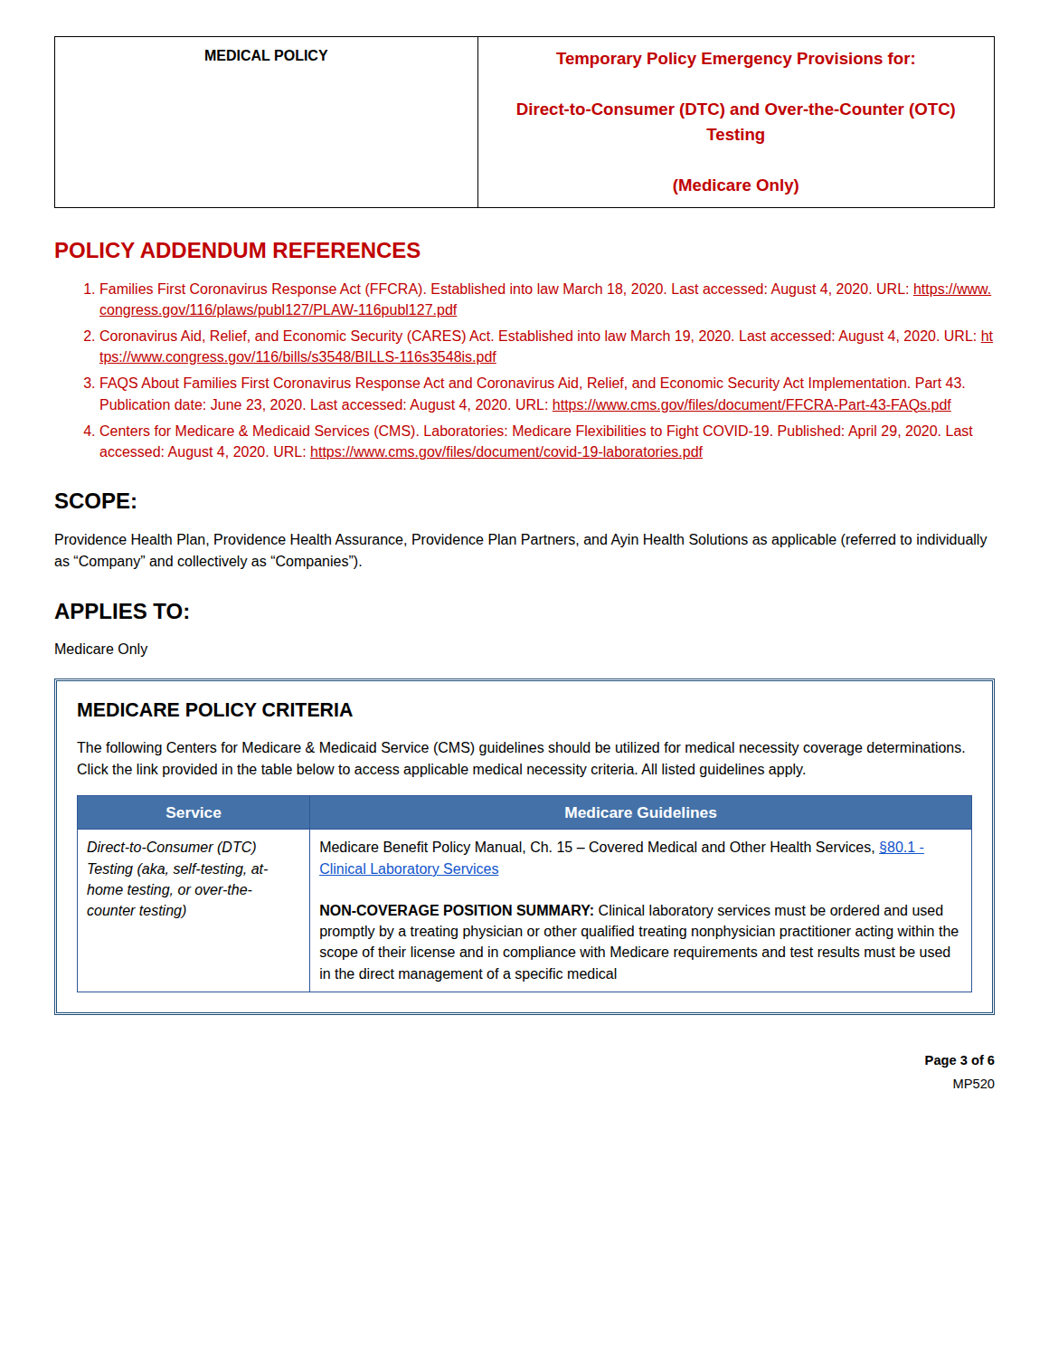| MEDICAL POLICY | Temporary Policy Emergency Provisions for: Direct-to-Consumer (DTC) and Over-the-Counter (OTC) Testing (Medicare Only) |
POLICY ADDENDUM REFERENCES
Families First Coronavirus Response Act (FFCRA). Established into law March 18, 2020. Last accessed: August 4, 2020. URL: https://www.congress.gov/116/plaws/publ127/PLAW-116publ127.pdf
Coronavirus Aid, Relief, and Economic Security (CARES) Act. Established into law March 19, 2020. Last accessed: August 4, 2020. URL: https://www.congress.gov/116/bills/s3548/BILLS-116s3548is.pdf
FAQS About Families First Coronavirus Response Act and Coronavirus Aid, Relief, and Economic Security Act Implementation. Part 43. Publication date: June 23, 2020. Last accessed: August 4, 2020. URL: https://www.cms.gov/files/document/FFCRA-Part-43-FAQs.pdf
Centers for Medicare & Medicaid Services (CMS). Laboratories: Medicare Flexibilities to Fight COVID-19. Published: April 29, 2020. Last accessed: August 4, 2020. URL: https://www.cms.gov/files/document/covid-19-laboratories.pdf
SCOPE:
Providence Health Plan, Providence Health Assurance, Providence Plan Partners, and Ayin Health Solutions as applicable (referred to individually as “Company” and collectively as “Companies”).
APPLIES TO:
Medicare Only
MEDICARE POLICY CRITERIA
The following Centers for Medicare & Medicaid Service (CMS) guidelines should be utilized for medical necessity coverage determinations. Click the link provided in the table below to access applicable medical necessity criteria. All listed guidelines apply.
| Service | Medicare Guidelines |
| --- | --- |
| Direct-to-Consumer (DTC) Testing (aka, self-testing, at-home testing, or over-the-counter testing) | Medicare Benefit Policy Manual, Ch. 15 – Covered Medical and Other Health Services, §80.1 - Clinical Laboratory Services NON-COVERAGE POSITION SUMMARY: Clinical laboratory services must be ordered and used promptly by a treating physician or other qualified treating nonphysician practitioner acting within the scope of their license and in compliance with Medicare requirements and test results must be used in the direct management of a specific medical |
Page 3 of 6
MP520